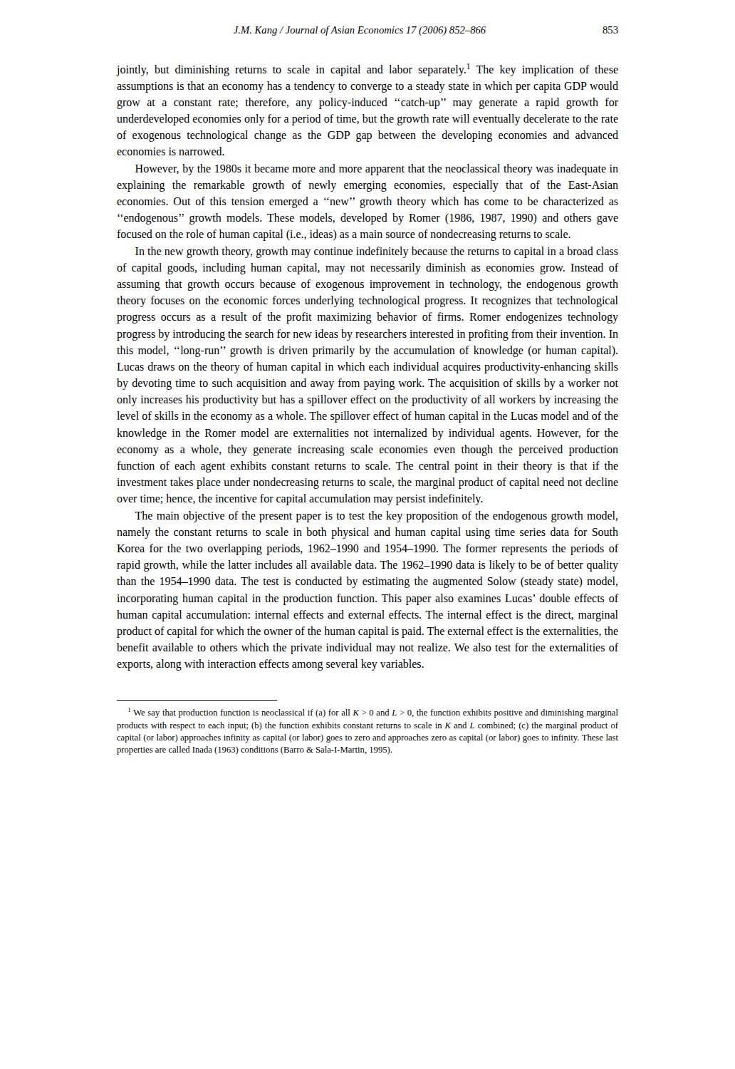J.M. Kang / Journal of Asian Economics 17 (2006) 852–866 853
jointly, but diminishing returns to scale in capital and labor separately.1 The key implication of these assumptions is that an economy has a tendency to converge to a steady state in which per capita GDP would grow at a constant rate; therefore, any policy-induced ‘‘catch-up’’ may generate a rapid growth for underdeveloped economies only for a period of time, but the growth rate will eventually decelerate to the rate of exogenous technological change as the GDP gap between the developing economies and advanced economies is narrowed.
However, by the 1980s it became more and more apparent that the neoclassical theory was inadequate in explaining the remarkable growth of newly emerging economies, especially that of the East-Asian economies. Out of this tension emerged a ‘‘new’’ growth theory which has come to be characterized as ‘‘endogenous’’ growth models. These models, developed by Romer (1986, 1987, 1990) and others gave focused on the role of human capital (i.e., ideas) as a main source of nondecreasing returns to scale.
In the new growth theory, growth may continue indefinitely because the returns to capital in a broad class of capital goods, including human capital, may not necessarily diminish as economies grow. Instead of assuming that growth occurs because of exogenous improvement in technology, the endogenous growth theory focuses on the economic forces underlying technological progress. It recognizes that technological progress occurs as a result of the profit maximizing behavior of firms. Romer endogenizes technology progress by introducing the search for new ideas by researchers interested in profiting from their invention. In this model, ‘‘long-run’’ growth is driven primarily by the accumulation of knowledge (or human capital). Lucas draws on the theory of human capital in which each individual acquires productivity-enhancing skills by devoting time to such acquisition and away from paying work. The acquisition of skills by a worker not only increases his productivity but has a spillover effect on the productivity of all workers by increasing the level of skills in the economy as a whole. The spillover effect of human capital in the Lucas model and of the knowledge in the Romer model are externalities not internalized by individual agents. However, for the economy as a whole, they generate increasing scale economies even though the perceived production function of each agent exhibits constant returns to scale. The central point in their theory is that if the investment takes place under nondecreasing returns to scale, the marginal product of capital need not decline over time; hence, the incentive for capital accumulation may persist indefinitely.
The main objective of the present paper is to test the key proposition of the endogenous growth model, namely the constant returns to scale in both physical and human capital using time series data for South Korea for the two overlapping periods, 1962–1990 and 1954–1990. The former represents the periods of rapid growth, while the latter includes all available data. The 1962–1990 data is likely to be of better quality than the 1954–1990 data. The test is conducted by estimating the augmented Solow (steady state) model, incorporating human capital in the production function. This paper also examines Lucas’ double effects of human capital accumulation: internal effects and external effects. The internal effect is the direct, marginal product of capital for which the owner of the human capital is paid. The external effect is the externalities, the benefit available to others which the private individual may not realize. We also test for the externalities of exports, along with interaction effects among several key variables.
1 We say that production function is neoclassical if (a) for all K > 0 and L > 0, the function exhibits positive and diminishing marginal products with respect to each input; (b) the function exhibits constant returns to scale in K and L combined; (c) the marginal product of capital (or labor) approaches infinity as capital (or labor) goes to zero and approaches zero as capital (or labor) goes to infinity. These last properties are called Inada (1963) conditions (Barro & Sala-I-Martin, 1995).